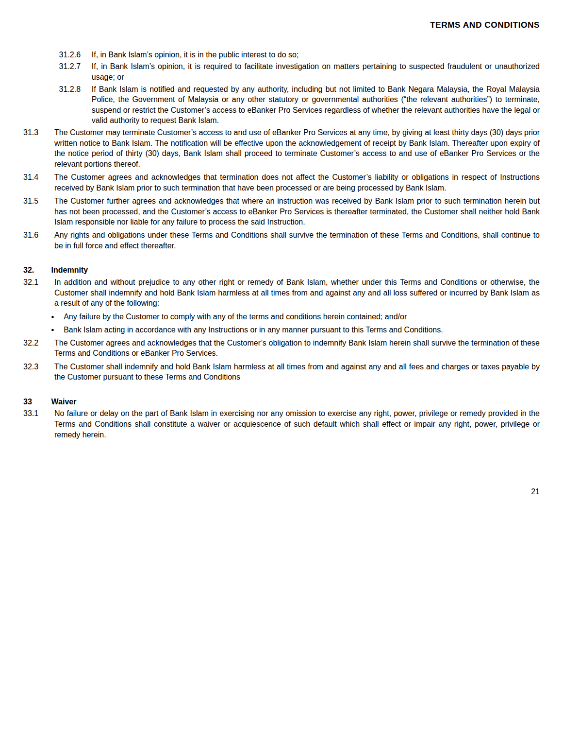TERMS AND CONDITIONS
31.2.6
If, in Bank Islam’s opinion, it is in the public interest to do so;
31.2.7
If, in Bank Islam’s opinion, it is required to facilitate investigation on matters pertaining to suspected fraudulent or unauthorized usage; or
31.2.8
If Bank Islam is notified and requested by any authority, including but not limited to Bank Negara Malaysia, the Royal Malaysia Police, the Government of Malaysia or any other statutory or governmental authorities (“the relevant authorities”) to terminate, suspend or restrict the Customer’s access to eBanker Pro Services regardless of whether the relevant authorities have the legal or valid authority to request Bank Islam.
31.3
The Customer may terminate Customer’s access to and use of eBanker Pro Services at any time, by giving at least thirty days (30) days prior written notice to Bank Islam. The notification will be effective upon the acknowledgement of receipt by Bank Islam. Thereafter upon expiry of the notice period of thirty (30) days, Bank Islam shall proceed to terminate Customer’s access to and use of eBanker Pro Services or the relevant portions thereof.
31.4
The Customer agrees and acknowledges that termination does not affect the Customer’s liability or obligations in respect of Instructions received by Bank Islam prior to such termination that have been processed or are being processed by Bank Islam.
31.5
The Customer further agrees and acknowledges that where an instruction was received by Bank Islam prior to such termination herein but has not been processed, and the Customer’s access to eBanker Pro Services is thereafter terminated, the Customer shall neither hold Bank Islam responsible nor liable for any failure to process the said Instruction.
31.6
Any rights and obligations under these Terms and Conditions shall survive the termination of these Terms and Conditions, shall continue to be in full force and effect thereafter.
32.
Indemnity
32.1
In addition and without prejudice to any other right or remedy of Bank Islam, whether under this Terms and Conditions or otherwise, the Customer shall indemnify and hold Bank Islam harmless at all times from and against any and all loss suffered or incurred by Bank Islam as a result of any of the following:
Any failure by the Customer to comply with any of the terms and conditions herein contained; and/or
Bank Islam acting in accordance with any Instructions or in any manner pursuant to this Terms and Conditions.
32.2
The Customer agrees and acknowledges that the Customer’s obligation to indemnify Bank Islam herein shall survive the termination of these Terms and Conditions or eBanker Pro Services.
32.3
The Customer shall indemnify and hold Bank Islam harmless at all times from and against any and all fees and charges or taxes payable by the Customer pursuant to these Terms and Conditions
33
Waiver
33.1
No failure or delay on the part of Bank Islam in exercising nor any omission to exercise any right, power, privilege or remedy provided in the Terms and Conditions shall constitute a waiver or acquiescence of such default which shall effect or impair any right, power, privilege or remedy herein.
21